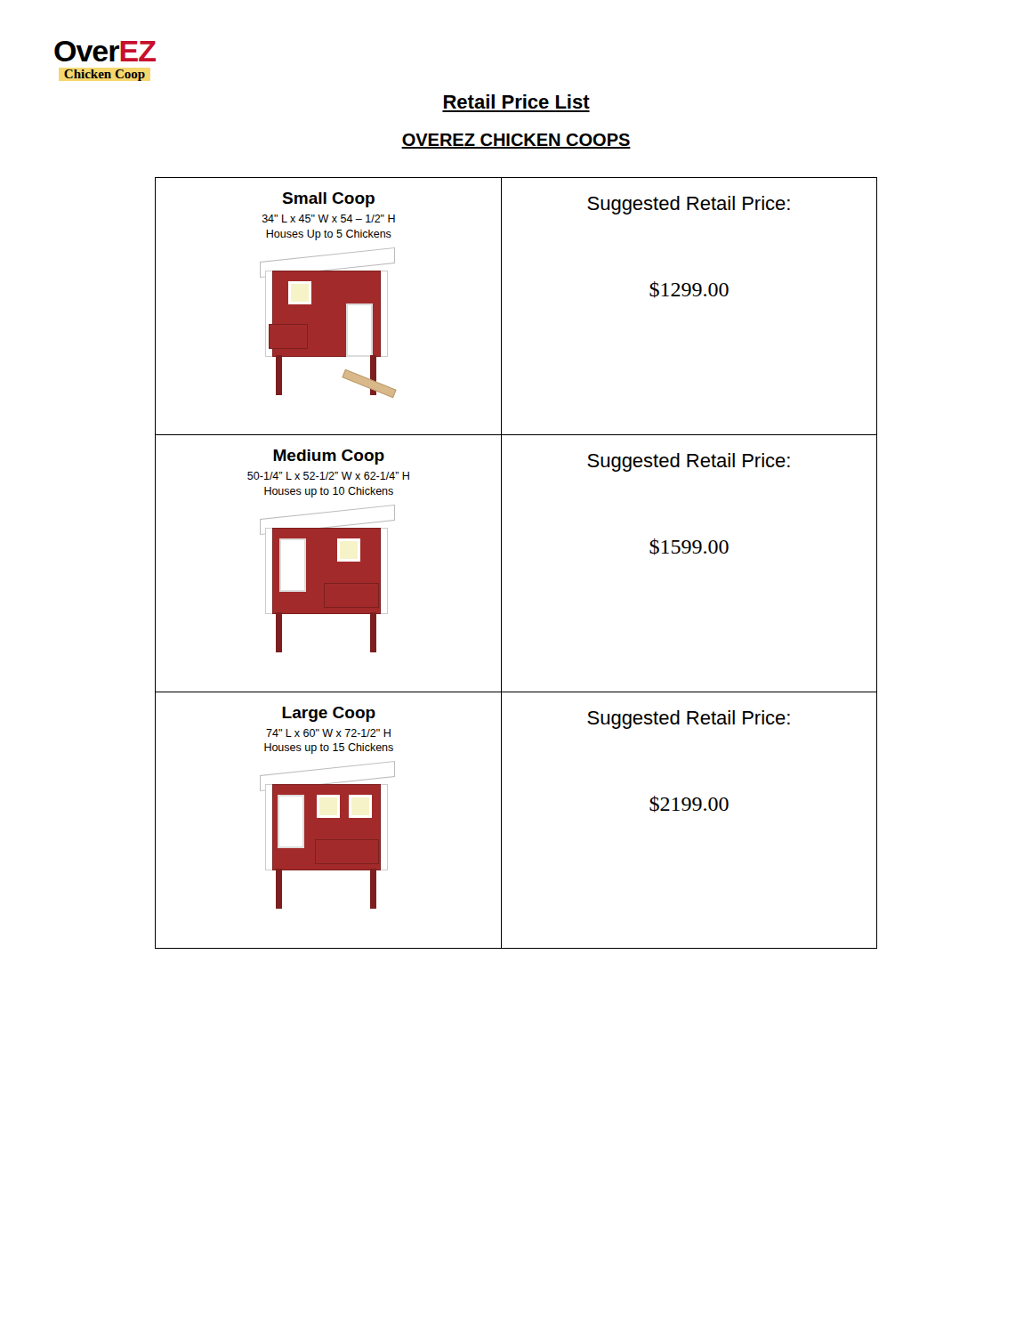OverEZ
Chicken Coop
Retail Price List
OVEREZ CHICKEN COOPS
| Small Coop 34" L x 45" W x 54 – 1/2" H Houses Up to 5 Chickens | Suggested Retail Price: $1299.00 |
| Medium Coop 50-1/4” L x 52-1/2” W x 62-1/4” H Houses up to 10 Chickens | Suggested Retail Price: $1599.00 |
| Large Coop 74" L x 60" W x 72-1/2" H Houses up to 15 Chickens | Suggested Retail Price: $2199.00 |